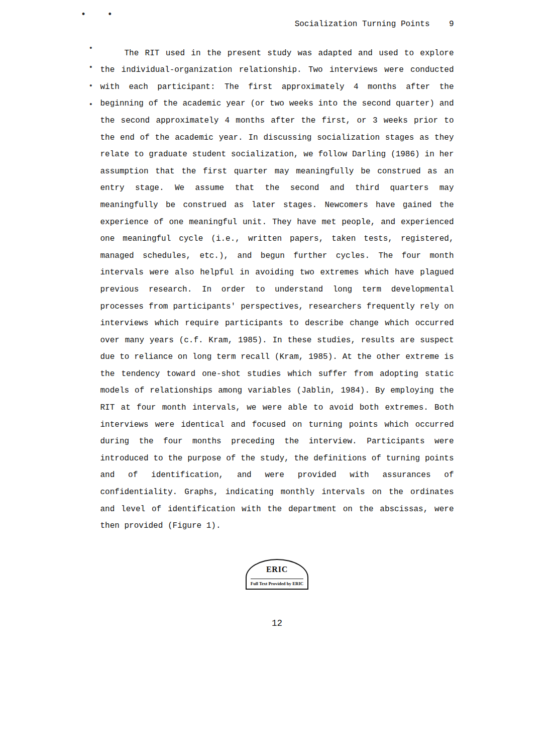• •
•
•
•
•
Socialization Turning Points 9
The RIT used in the present study was adapted and used to explore the individual-organization relationship. Two interviews were conducted with each participant: The first approximately 4 months after the beginning of the academic year (or two weeks into the second quarter) and the second approximately 4 months after the first, or 3 weeks prior to the end of the academic year. In discussing socialization stages as they relate to graduate student socialization, we follow Darling (1986) in her assumption that the first quarter may meaningfully be construed as an entry stage. We assume that the second and third quarters may meaningfully be construed as later stages. Newcomers have gained the experience of one meaningful unit. They have met people, and experienced one meaningful cycle (i.e., written papers, taken tests, registered, managed schedules, etc.), and begun further cycles. The four month intervals were also helpful in avoiding two extremes which have plagued previous research. In order to understand long term developmental processes from participants' perspectives, researchers frequently rely on interviews which require participants to describe change which occurred over many years (c.f. Kram, 1985). In these studies, results are suspect due to reliance on long term recall (Kram, 1985). At the other extreme is the tendency toward one-shot studies which suffer from adopting static models of relationships among variables (Jablin, 1984). By employing the RIT at four month intervals, we were able to avoid both extremes. Both interviews were identical and focused on turning points which occurred during the four months preceding the interview. Participants were introduced to the purpose of the study, the definitions of turning points and of identification, and were provided with assurances of confidentiality. Graphs, indicating monthly intervals on the ordinates and level of identification with the department on the abscissas, were then provided (Figure 1).
ERICFull Text Provided by ERIC
12